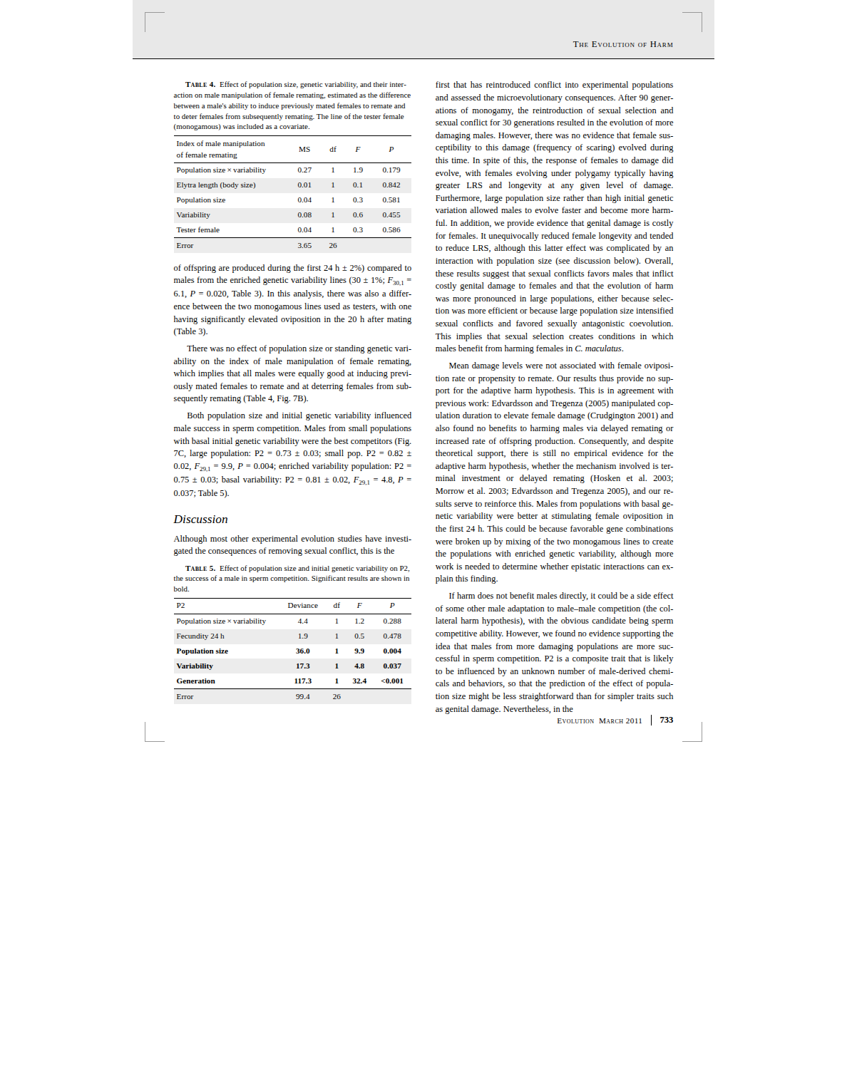The Evolution of Harm
Table 4. Effect of population size, genetic variability, and their interaction on male manipulation of female remating, estimated as the difference between a male's ability to induce previously mated females to remate and to deter females from subsequently remating. The line of the tester female (monogamous) was included as a covariate.
| Index of male manipulation of female remating | MS | df | F | P |
| --- | --- | --- | --- | --- |
| Population size × variability | 0.27 | 1 | 1.9 | 0.179 |
| Elytra length (body size) | 0.01 | 1 | 0.1 | 0.842 |
| Population size | 0.04 | 1 | 0.3 | 0.581 |
| Variability | 0.08 | 1 | 0.6 | 0.455 |
| Tester female | 0.04 | 1 | 0.3 | 0.586 |
| Error | 3.65 | 26 | | |
of offspring are produced during the first 24 h ± 2%) compared to males from the enriched genetic variability lines (30 ± 1%; F30,1 = 6.1, P = 0.020, Table 3). In this analysis, there was also a difference between the two monogamous lines used as testers, with one having significantly elevated oviposition in the 20 h after mating (Table 3).
There was no effect of population size or standing genetic variability on the index of male manipulation of female remating, which implies that all males were equally good at inducing previously mated females to remate and at deterring females from subsequently remating (Table 4, Fig. 7B).
Both population size and initial genetic variability influenced male success in sperm competition. Males from small populations with basal initial genetic variability were the best competitors (Fig. 7C, large population: P2 = 0.73 ± 0.03; small pop. P2 = 0.82 ± 0.02, F29,1 = 9.9, P = 0.004; enriched variability population: P2 = 0.75 ± 0.03; basal variability: P2 = 0.81 ± 0.02, F29,1 = 4.8, P = 0.037; Table 5).
Discussion
Although most other experimental evolution studies have investigated the consequences of removing sexual conflict, this is the
Table 5. Effect of population size and initial genetic variability on P2, the success of a male in sperm competition. Significant results are shown in bold.
| P2 | Deviance | df | F | P |
| --- | --- | --- | --- | --- |
| Population size × variability | 4.4 | 1 | 1.2 | 0.288 |
| Fecundity 24 h | 1.9 | 1 | 0.5 | 0.478 |
| Population size | 36.0 | 1 | 9.9 | 0.004 |
| Variability | 17.3 | 1 | 4.8 | 0.037 |
| Generation | 117.3 | 1 | 32.4 | <0.001 |
| Error | 99.4 | 26 | | |
first that has reintroduced conflict into experimental populations and assessed the microevolutionary consequences. After 90 generations of monogamy, the reintroduction of sexual selection and sexual conflict for 30 generations resulted in the evolution of more damaging males. However, there was no evidence that female susceptibility to this damage (frequency of scaring) evolved during this time. In spite of this, the response of females to damage did evolve, with females evolving under polygamy typically having greater LRS and longevity at any given level of damage. Furthermore, large population size rather than high initial genetic variation allowed males to evolve faster and become more harmful. In addition, we provide evidence that genital damage is costly for females. It unequivocally reduced female longevity and tended to reduce LRS, although this latter effect was complicated by an interaction with population size (see discussion below). Overall, these results suggest that sexual conflicts favors males that inflict costly genital damage to females and that the evolution of harm was more pronounced in large populations, either because selection was more efficient or because large population size intensified sexual conflicts and favored sexually antagonistic coevolution. This implies that sexual selection creates conditions in which males benefit from harming females in C. maculatus.
Mean damage levels were not associated with female oviposition rate or propensity to remate. Our results thus provide no support for the adaptive harm hypothesis. This is in agreement with previous work: Edvardsson and Tregenza (2005) manipulated copulation duration to elevate female damage (Crudgington 2001) and also found no benefits to harming males via delayed remating or increased rate of offspring production. Consequently, and despite theoretical support, there is still no empirical evidence for the adaptive harm hypothesis, whether the mechanism involved is terminal investment or delayed remating (Hosken et al. 2003; Morrow et al. 2003; Edvardsson and Tregenza 2005), and our results serve to reinforce this. Males from populations with basal genetic variability were better at stimulating female oviposition in the first 24 h. This could be because favorable gene combinations were broken up by mixing of the two monogamous lines to create the populations with enriched genetic variability, although more work is needed to determine whether epistatic interactions can explain this finding.
If harm does not benefit males directly, it could be a side effect of some other male adaptation to male–male competition (the collateral harm hypothesis), with the obvious candidate being sperm competitive ability. However, we found no evidence supporting the idea that males from more damaging populations are more successful in sperm competition. P2 is a composite trait that is likely to be influenced by an unknown number of male-derived chemicals and behaviors, so that the prediction of the effect of population size might be less straightforward than for simpler traits such as genital damage. Nevertheless, in the
Evolution March 2011 733